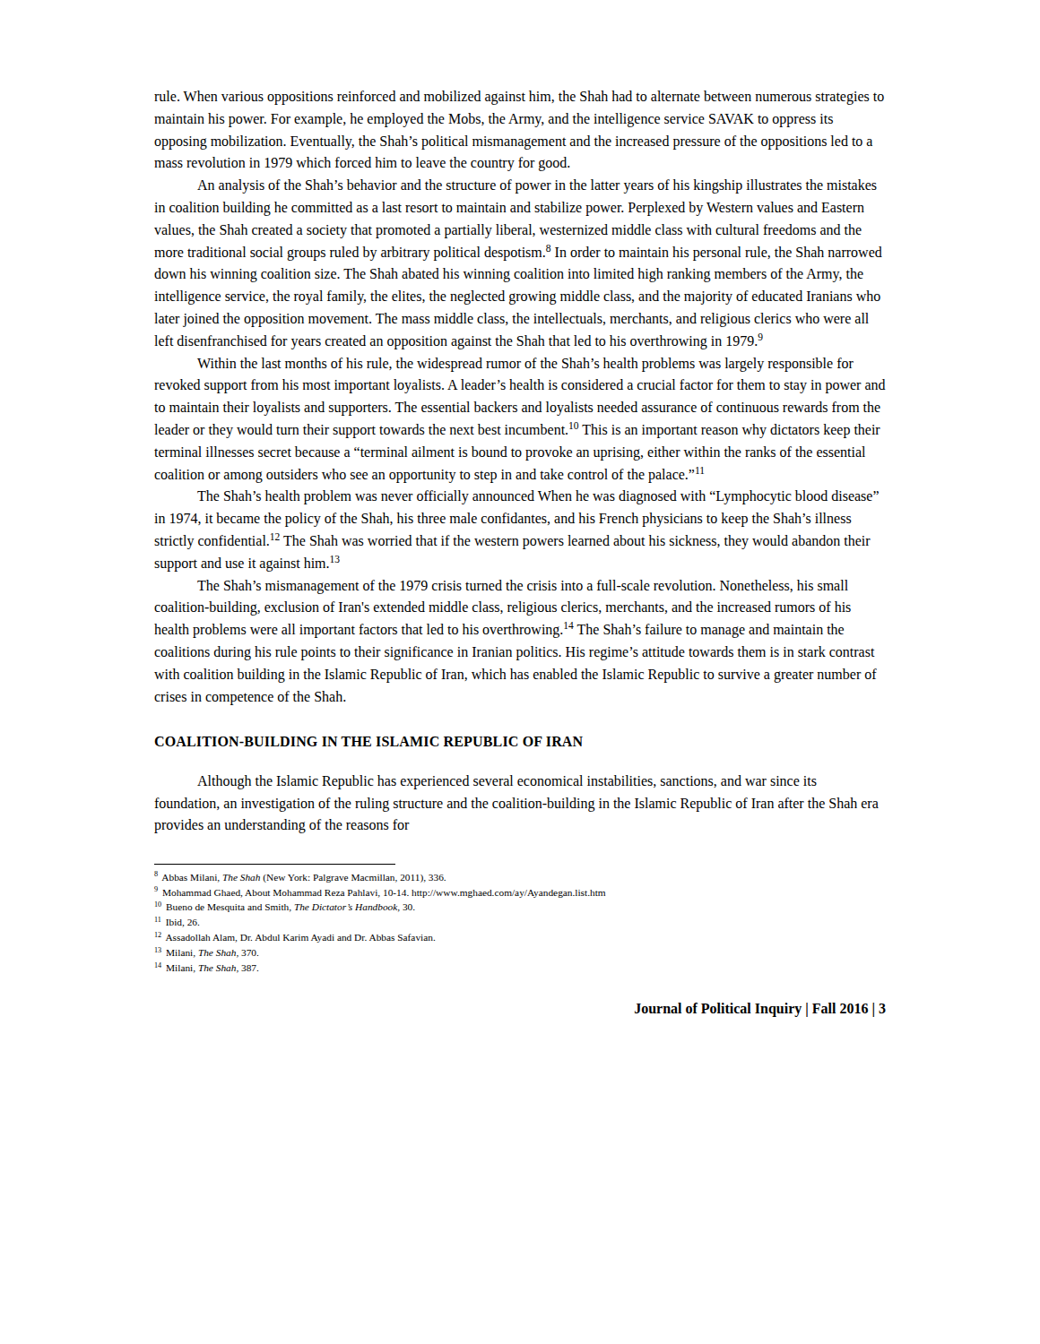rule. When various oppositions reinforced and mobilized against him, the Shah had to alternate between numerous strategies to maintain his power. For example, he employed the Mobs, the Army, and the intelligence service SAVAK to oppress its opposing mobilization. Eventually, the Shah’s political mismanagement and the increased pressure of the oppositions led to a mass revolution in 1979 which forced him to leave the country for good.
An analysis of the Shah’s behavior and the structure of power in the latter years of his kingship illustrates the mistakes in coalition building he committed as a last resort to maintain and stabilize power. Perplexed by Western values and Eastern values, the Shah created a society that promoted a partially liberal, westernized middle class with cultural freedoms and the more traditional social groups ruled by arbitrary political despotism.8 In order to maintain his personal rule, the Shah narrowed down his winning coalition size. The Shah abated his winning coalition into limited high ranking members of the Army, the intelligence service, the royal family, the elites, the neglected growing middle class, and the majority of educated Iranians who later joined the opposition movement. The mass middle class, the intellectuals, merchants, and religious clerics who were all left disenfranchised for years created an opposition against the Shah that led to his overthrowing in 1979.9
Within the last months of his rule, the widespread rumor of the Shah’s health problems was largely responsible for revoked support from his most important loyalists. A leader’s health is considered a crucial factor for them to stay in power and to maintain their loyalists and supporters. The essential backers and loyalists needed assurance of continuous rewards from the leader or they would turn their support towards the next best incumbent.10 This is an important reason why dictators keep their terminal illnesses secret because a “terminal ailment is bound to provoke an uprising, either within the ranks of the essential coalition or among outsiders who see an opportunity to step in and take control of the palace.”11
The Shah’s health problem was never officially announced When he was diagnosed with “Lymphocytic blood disease” in 1974, it became the policy of the Shah, his three male confidantes, and his French physicians to keep the Shah’s illness strictly confidential.12 The Shah was worried that if the western powers learned about his sickness, they would abandon their support and use it against him.13
The Shah’s mismanagement of the 1979 crisis turned the crisis into a full-scale revolution. Nonetheless, his small coalition-building, exclusion of Iran's extended middle class, religious clerics, merchants, and the increased rumors of his health problems were all important factors that led to his overthrowing.14 The Shah’s failure to manage and maintain the coalitions during his rule points to their significance in Iranian politics. His regime’s attitude towards them is in stark contrast with coalition building in the Islamic Republic of Iran, which has enabled the Islamic Republic to survive a greater number of crises in competence of the Shah.
Coalition-Building in the Islamic Republic of Iran
Although the Islamic Republic has experienced several economical instabilities, sanctions, and war since its foundation, an investigation of the ruling structure and the coalition-building in the Islamic Republic of Iran after the Shah era provides an understanding of the reasons for
8 Abbas Milani, The Shah (New York: Palgrave Macmillan, 2011), 336.
9 Mohammad Ghaed, About Mohammad Reza Pahlavi, 10-14. http://www.mghaed.com/ay/Ayandegan.list.htm
10 Bueno de Mesquita and Smith, The Dictator’s Handbook, 30.
11 Ibid, 26.
12 Assadollah Alam, Dr. Abdul Karim Ayadi and Dr. Abbas Safavian.
13 Milani, The Shah, 370.
14 Milani, The Shah, 387.
Journal of Political Inquiry | Fall 2016 | 3